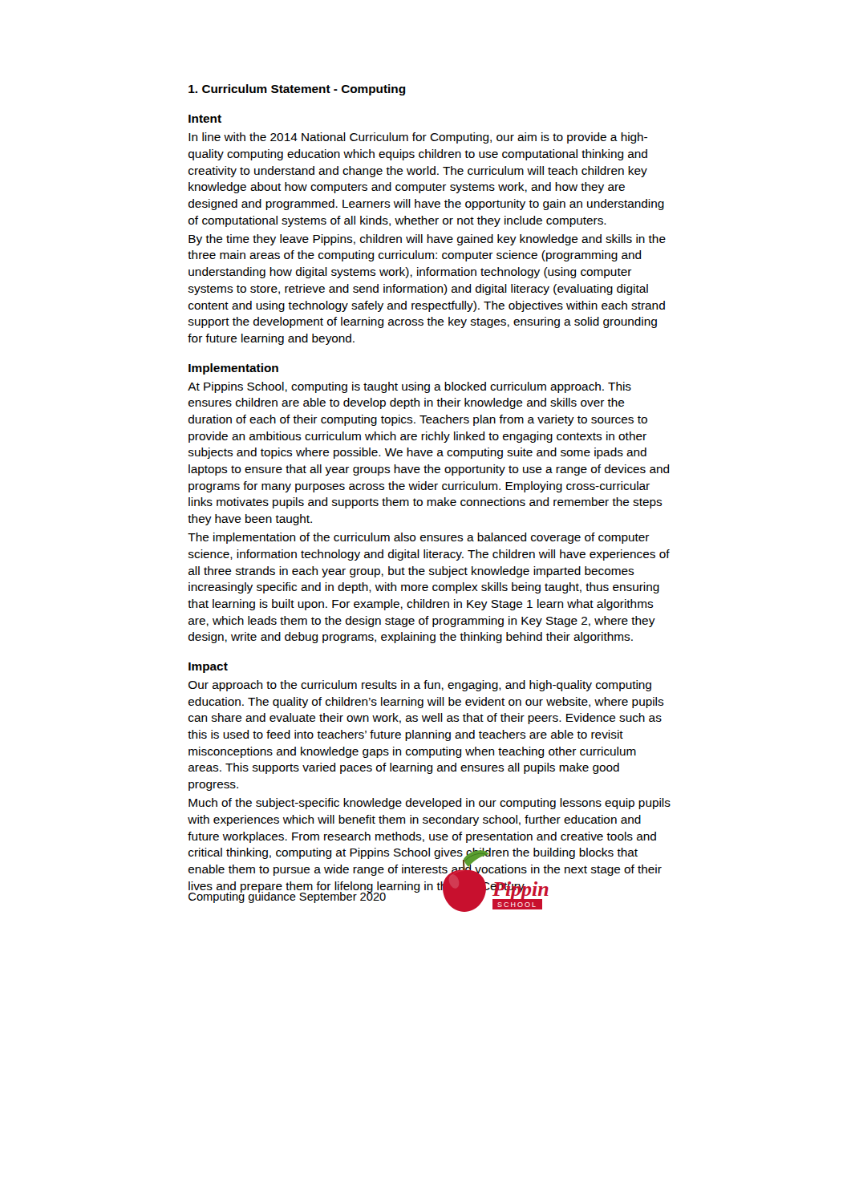1. Curriculum Statement - Computing
Intent
In line with the 2014 National Curriculum for Computing, our aim is to provide a high-quality computing education which equips children to use computational thinking and creativity to understand and change the world. The curriculum will teach children key knowledge about how computers and computer systems work, and how they are designed and programmed. Learners will have the opportunity to gain an understanding of computational systems of all kinds, whether or not they include computers.
By the time they leave Pippins, children will have gained key knowledge and skills in the three main areas of the computing curriculum: computer science (programming and understanding how digital systems work), information technology (using computer systems to store, retrieve and send information) and digital literacy (evaluating digital content and using technology safely and respectfully). The objectives within each strand support the development of learning across the key stages, ensuring a solid grounding for future learning and beyond.
Implementation
At Pippins School, computing is taught using a blocked curriculum approach. This ensures children are able to develop depth in their knowledge and skills over the duration of each of their computing topics. Teachers plan from a variety to sources to provide an ambitious curriculum which are richly linked to engaging contexts in other subjects and topics where possible. We have a computing suite and some ipads and laptops to ensure that all year groups have the opportunity to use a range of devices and programs for many purposes across the wider curriculum. Employing cross-curricular links motivates pupils and supports them to make connections and remember the steps they have been taught.
The implementation of the curriculum also ensures a balanced coverage of computer science, information technology and digital literacy. The children will have experiences of all three strands in each year group, but the subject knowledge imparted becomes increasingly specific and in depth, with more complex skills being taught, thus ensuring that learning is built upon. For example, children in Key Stage 1 learn what algorithms are, which leads them to the design stage of programming in Key Stage 2, where they design, write and debug programs, explaining the thinking behind their algorithms.
Impact
Our approach to the curriculum results in a fun, engaging, and high-quality computing education. The quality of children’s learning will be evident on our website, where pupils can share and evaluate their own work, as well as that of their peers. Evidence such as this is used to feed into teachers’ future planning and teachers are able to revisit misconceptions and knowledge gaps in computing when teaching other curriculum areas. This supports varied paces of learning and ensures all pupils make good progress.
Much of the subject-specific knowledge developed in our computing lessons equip pupils with experiences which will benefit them in secondary school, further education and future workplaces. From research methods, use of presentation and creative tools and critical thinking, computing at Pippins School gives children the building blocks that enable them to pursue a wide range of interests and vocations in the next stage of their lives and prepare them for lifelong learning in the 21st Century.
Computing guidance September 2020
Pippins SCHOOL